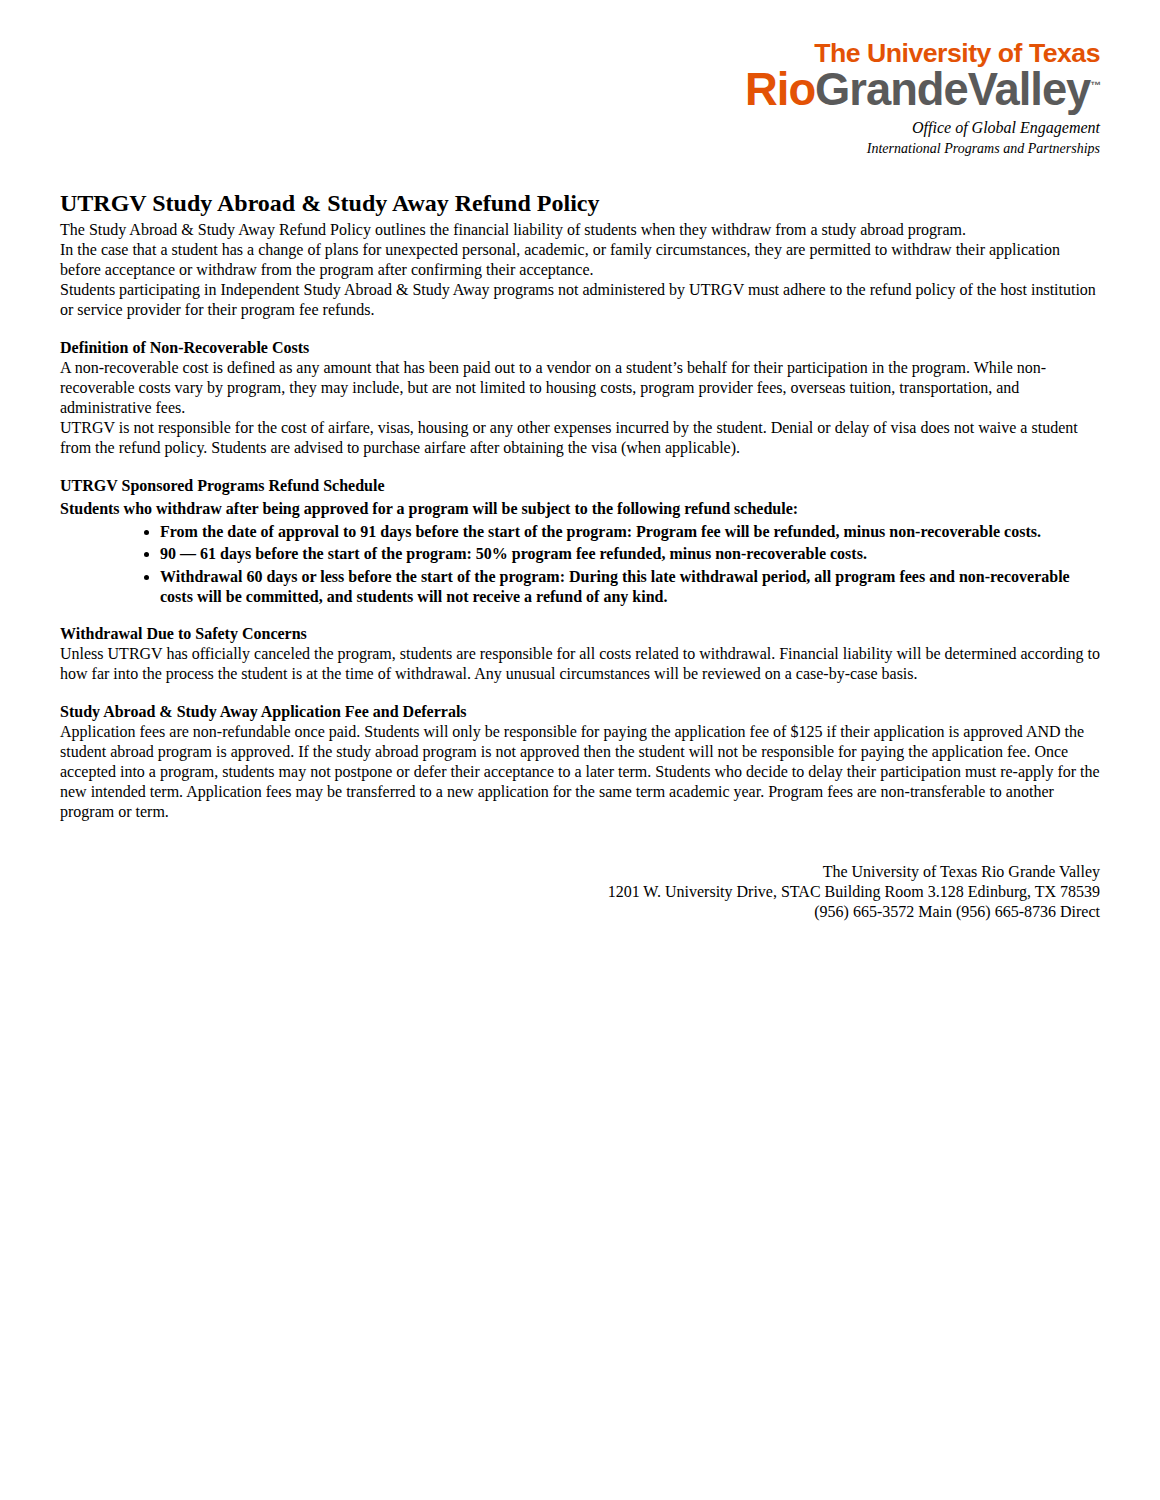The University of Texas
Rio Grande Valley™
Office of Global Engagement
International Programs and Partnerships
UTRGV Study Abroad & Study Away Refund Policy
The Study Abroad & Study Away Refund Policy outlines the financial liability of students when they withdraw from a study abroad program.
In the case that a student has a change of plans for unexpected personal, academic, or family circumstances, they are permitted to withdraw their application before acceptance or withdraw from the program after confirming their acceptance.
Students participating in Independent Study Abroad & Study Away programs not administered by UTRGV must adhere to the refund policy of the host institution or service provider for their program fee refunds.
Definition of Non-Recoverable Costs
A non-recoverable cost is defined as any amount that has been paid out to a vendor on a student’s behalf for their participation in the program. While non-recoverable costs vary by program, they may include, but are not limited to housing costs, program provider fees, overseas tuition, transportation, and administrative fees.
UTRGV is not responsible for the cost of airfare, visas, housing or any other expenses incurred by the student. Denial or delay of visa does not waive a student from the refund policy. Students are advised to purchase airfare after obtaining the visa (when applicable).
UTRGV Sponsored Programs Refund Schedule
Students who withdraw after being approved for a program will be subject to the following refund schedule:
From the date of approval to 91 days before the start of the program: Program fee will be refunded, minus non-recoverable costs.
90 — 61 days before the start of the program: 50% program fee refunded, minus non-recoverable costs.
Withdrawal 60 days or less before the start of the program: During this late withdrawal period, all program fees and non-recoverable costs will be committed, and students will not receive a refund of any kind.
Withdrawal Due to Safety Concerns
Unless UTRGV has officially canceled the program, students are responsible for all costs related to withdrawal. Financial liability will be determined according to how far into the process the student is at the time of withdrawal. Any unusual circumstances will be reviewed on a case-by-case basis.
Study Abroad & Study Away Application Fee and Deferrals
Application fees are non-refundable once paid. Students will only be responsible for paying the application fee of $125 if their application is approved AND the student abroad program is approved. If the study abroad program is not approved then the student will not be responsible for paying the application fee. Once accepted into a program, students may not postpone or defer their acceptance to a later term. Students who decide to delay their participation must re-apply for the new intended term. Application fees may be transferred to a new application for the same term academic year. Program fees are non-transferable to another program or term.
The University of Texas Rio Grande Valley
1201 W. University Drive, STAC Building Room 3.128 Edinburg, TX 78539
(956) 665-3572 Main (956) 665-8736 Direct